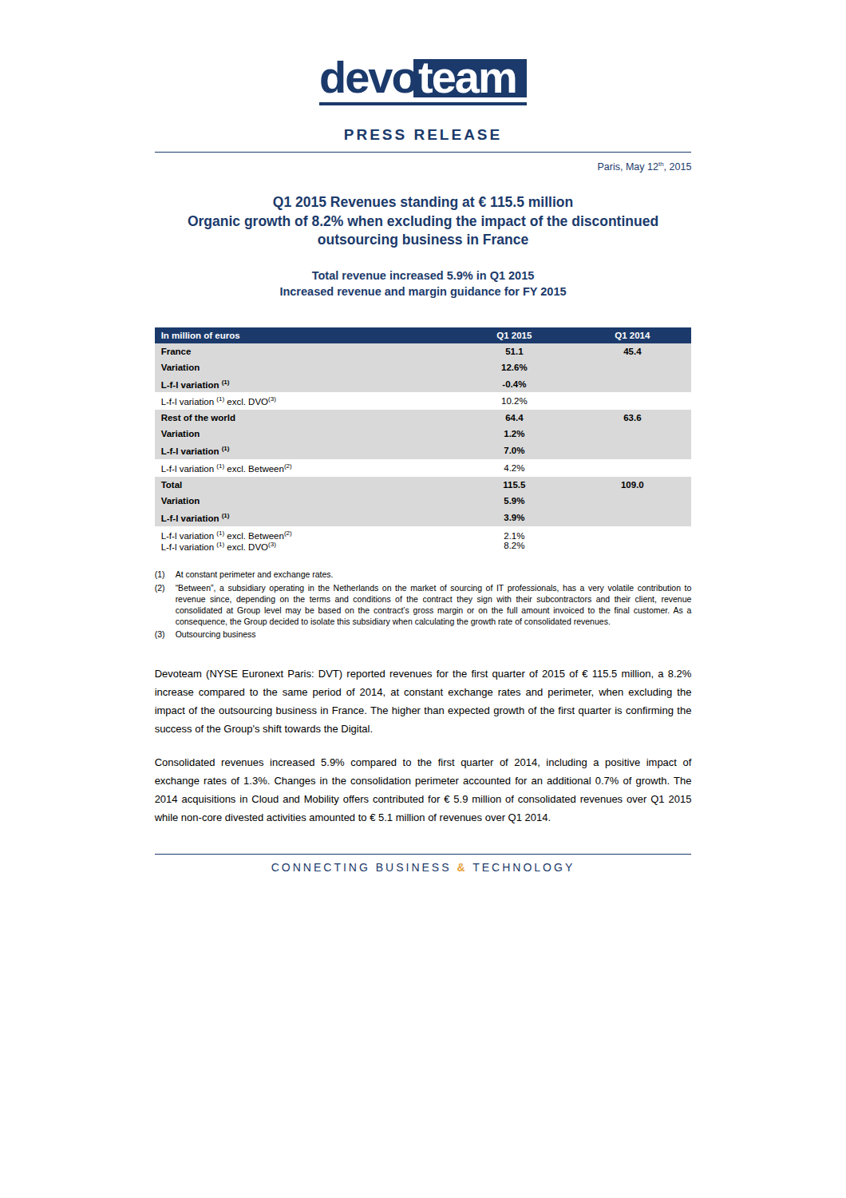devo team
PRESS RELEASE
Paris, May 12th, 2015
Q1 2015 Revenues standing at € 115.5 million
Organic growth of 8.2% when excluding the impact of the discontinued outsourcing business in France
Total revenue increased 5.9% in Q1 2015
Increased revenue and margin guidance for FY 2015
| In million of euros | Q1 2015 | Q1 2014 |
| --- | --- | --- |
| France | 51.1 | 45.4 |
| Variation | 12.6% | |
| L-f-l variation (1) | -0.4% | |
| L-f-l variation (1) excl. DVO (3) | 10.2% | |
| Rest of the world | 64.4 | 63.6 |
| Variation | 1.2% | |
| L-f-l variation (1) | 7.0% | |
| L-f-l variation (1) excl. Between (2) | 4.2% | |
| Total | 115.5 | 109.0 |
| Variation | 5.9% | |
| L-f-l variation (1) | 3.9% | |
| L-f-l variation (1) excl. Between (2) L-f-l variation (1) excl. DVO (3) | 2.1% 8.2% | |
At constant perimeter and exchange rates.
“Between”, a subsidiary operating in the Netherlands on the market of sourcing of IT professionals, has a very volatile contribution to revenue since, depending on the terms and conditions of the contract they sign with their subcontractors and their client, revenue consolidated at Group level may be based on the contract’s gross margin or on the full amount invoiced to the final customer. As a consequence, the Group decided to isolate this subsidiary when calculating the growth rate of consolidated revenues.
Outsourcing business
Devoteam (NYSE Euronext Paris: DVT) reported revenues for the first quarter of 2015 of € 115.5 million, a 8.2% increase compared to the same period of 2014, at constant exchange rates and perimeter, when excluding the impact of the outsourcing business in France. The higher than expected growth of the first quarter is confirming the success of the Group's shift towards the Digital.
Consolidated revenues increased 5.9% compared to the first quarter of 2014, including a positive impact of exchange rates of 1.3%. Changes in the consolidation perimeter accounted for an additional 0.7% of growth. The 2014 acquisitions in Cloud and Mobility offers contributed for € 5.9 million of consolidated revenues over Q1 2015 while non-core divested activities amounted to € 5.1 million of revenues over Q1 2014.
CONNECTING BUSINESS & TECHNOLOGY